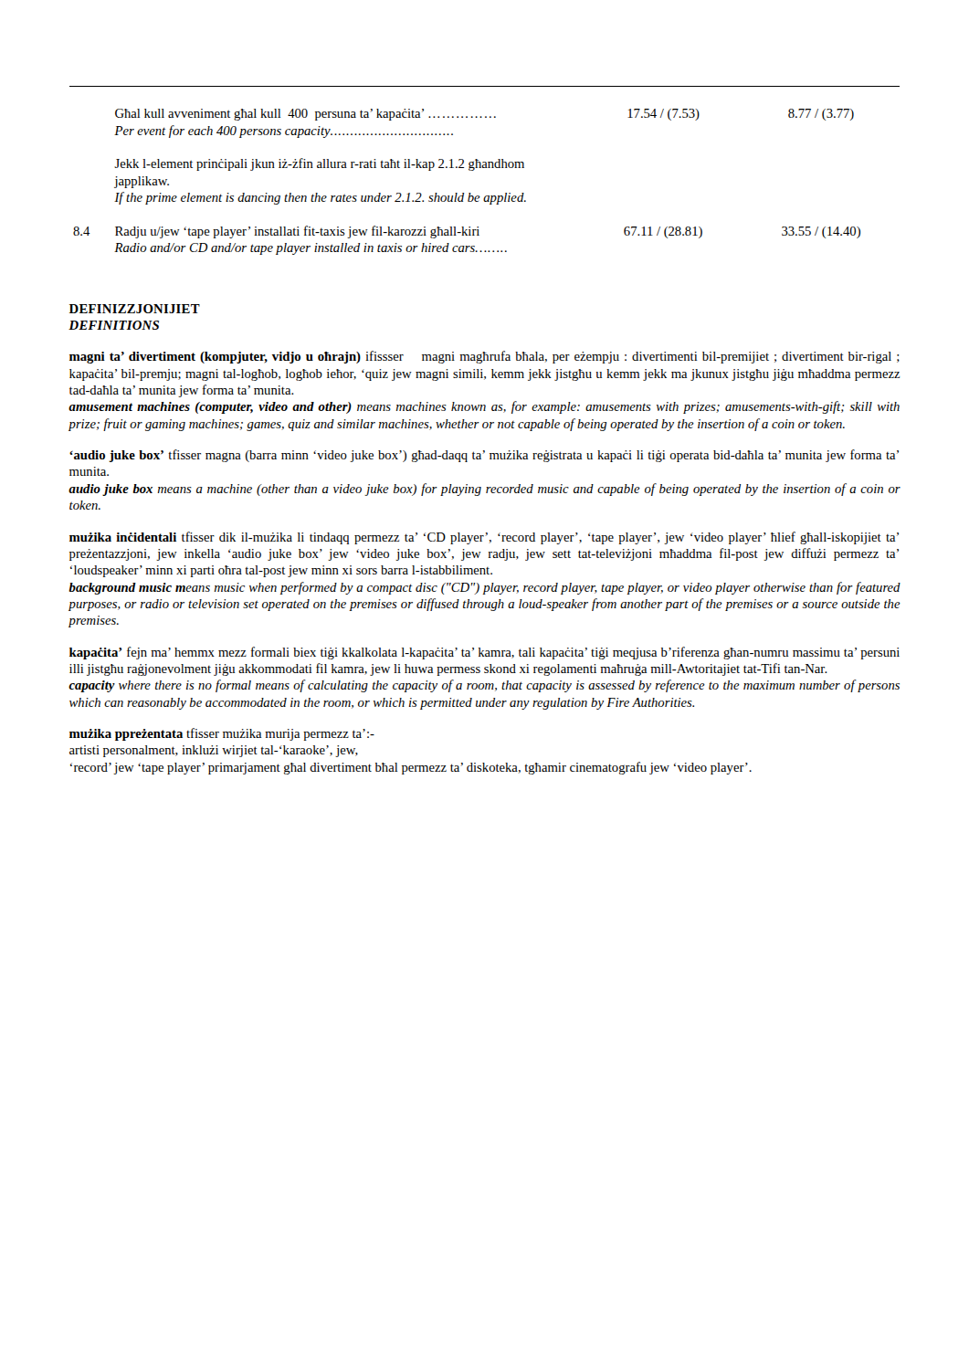| | Għal kull avveniment għal kull 400 persuna ta’ kapaċita’ …………… Per event for each 400 persons capacity ............................... | 17.54 / (7.53) | 8.77 / (3.77) |
| | Jekk l-element prinċipali jkun iż-żfin allura r-rati taħt il-kap 2.1.2 għandhom japplikaw. If the prime element is dancing then the rates under 2.1.2. should be applied. | | |
| 8.4 | Radju u/jew ‘tape player’ installati fit-taxis jew fil-karozzi għall-kiri Radio and/or CD and/or tape player installed in taxis or hired cars …….. | 67.11 / (28.81) | 33.55 / (14.40) |
DEFINIZZJONIJIETDEFINITIONS
magni ta’ divertiment (kompjuter, vidjo u oħrajn) ifissser magni magħrufa bħala, per eżempju : divertimenti bil-premijiet ; divertiment bir-rigal ; kapaċita’ bil-premju; magni tal-logħob, logħob ieħor, ‘quiz jew magni simili, kemm jekk jistgħu u kemm jekk ma jkunux jistgħu jiġu mħaddma permezz tad-daħla ta’ munita jew forma ta’ munita.
amusement machines (computer, video and other) means machines known as, for example: amusements with prizes; amusements-with-gift; skill with prize; fruit or gaming machines; games, quiz and similar machines, whether or not capable of being operated by the insertion of a coin or token.
‘audio juke box’ tfisser magna (barra minn ‘video juke box’) għad-daqq ta’ mużika reġistrata u kapaċi li tiġi operata bid-daħla ta’ munita jew forma ta’ munita.
audio juke box means a machine (other than a video juke box) for playing recorded music and capable of being operated by the insertion of a coin or token.
mużika inċidentali tfisser dik il-mużika li tindaqq permezz ta’ ‘CD player’, ‘record player’, ‘tape player’, jew ‘video player’ ħlief għall-iskopijiet ta’ preżentazzjoni, jew inkella ‘audio juke box’ jew ‘video juke box’, jew radju, jew sett tat-televiżjoni mħaddma fil-post jew diffużi permezz ta’ ‘loudspeaker’ minn xi parti oħra tal-post jew minn xi sors barra l-istabbiliment.
background music means music when performed by a compact disc ("CD") player, record player, tape player, or video player otherwise than for featured purposes, or radio or television set operated on the premises or diffused through a loud-speaker from another part of the premises or a source outside the premises.
kapaċita’ fejn ma’ hemmx mezz formali biex tiġi kkalkolata l-kapaċita’ ta’ kamra, tali kapaċita’ tiġi meqjusa b’riferenza għan-numru massimu ta’ persuni illi jistgħu raġjonevolment jiġu akkommodati fil kamra, jew li huwa permess skond xi regolamenti maħruġa mill-Awtoritajiet tat-Tifi tan-Nar.
capacity where there is no formal means of calculating the capacity of a room, that capacity is assessed by reference to the maximum number of persons which can reasonably be accommodated in the room, or which is permitted under any regulation by Fire Authorities.
mużika ppreżentata tfisser mużika murija permezz ta’:-
artisti personalment, inklużi wirjiet tal-‘karaoke’, jew,
‘record’ jew ‘tape player’ primarjament għal divertiment bħal permezz ta’ diskoteka, tgħamir cinematografu jew ‘video player’.